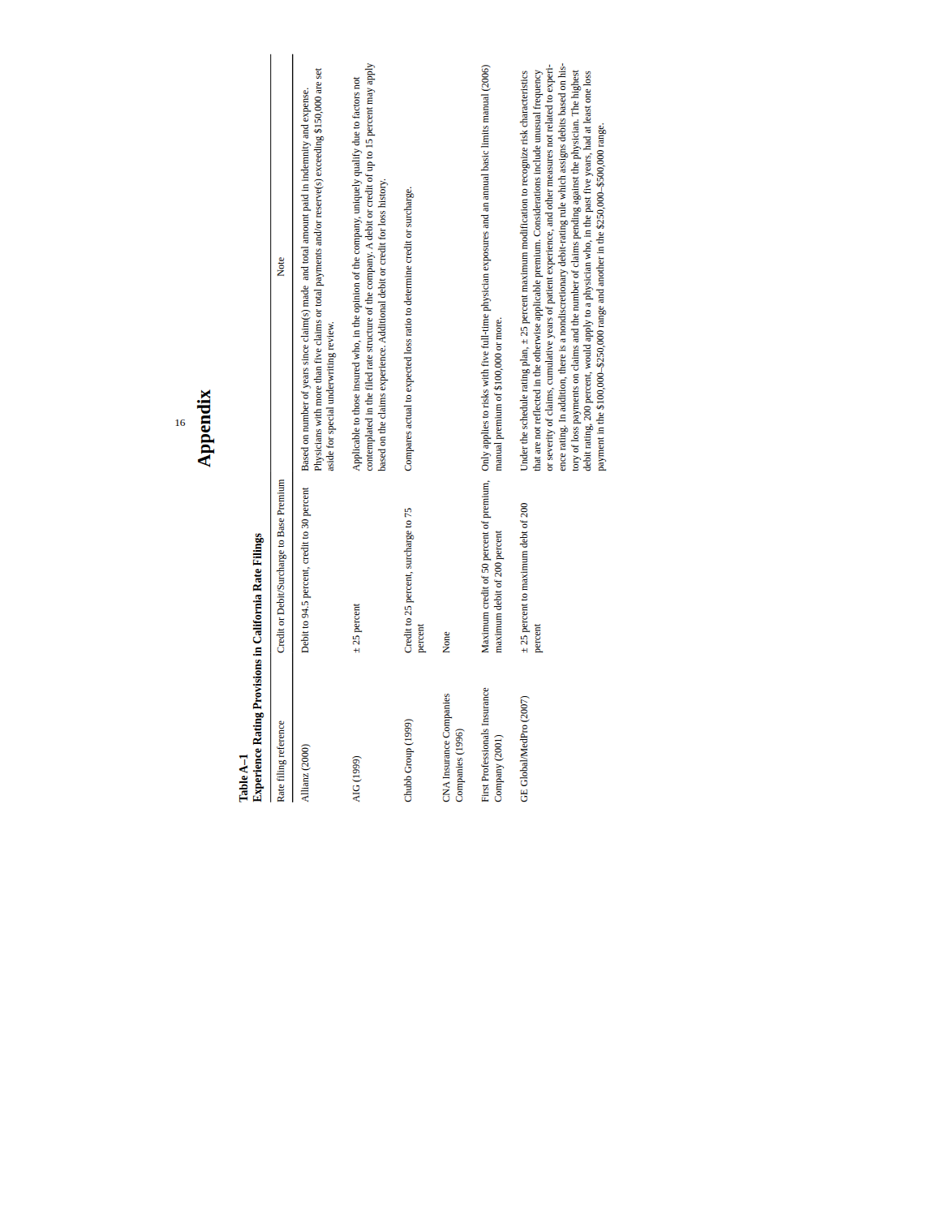16
Appendix
Table A–1
Experience Rating Provisions in California Rate Filings
| Rate filing reference | Credit or Debit/Surcharge to Base Premium | Note |
| --- | --- | --- |
| Allianz (2000) | Debit to 94.5 percent, credit to 30 percent | Based on number of years since claim(s) made and total amount paid in indemnity and expense. Physicians with more than five claims or total payments and/or reserve(s) exceeding $150,000 are set aside for special underwriting review. |
| AIG (1999) | ± 25 percent | Applicable to those insured who, in the opinion of the company, uniquely qualify due to factors not contemplated in the filed rate structure of the company. A debit or credit of up to 15 percent may apply based on the claims experience. Additional debit or credit for loss history. |
| Chubb Group (1999) | Credit to 25 percent, surcharge to 75 percent | Compares actual to expected loss ratio to determine credit or surcharge. |
| CNA Insurance Companies Companies (1996) | None | |
| First Professionals Insurance Company (2001) | Maximum credit of 50 percent of premium, maximum debit of 200 percent | Only applies to risks with five full-time physician exposures and an annual basic limits manual (2006) manual premium of $100,000 or more. |
| GE Global/MedPro (2007) | ± 25 percent to maximum debt of 200 percent | Under the schedule rating plan, ± 25 percent maximum modification to recognize risk characteristics that are not reflected in the otherwise applicable premium. Considerations include unusual frequency or severity of claims, cumulative years of patient experience, and other measures not related to experience rating. In addition, there is a nondiscretionary debit-rating rule which assigns debits based on history of loss payments on claims and the number of claims pending against the physician. The highest debit rating, 200 percent, would apply to a physician who, in the past five years, had at least one loss payment in the $100,000–$250,000 range and another in the $250,000–$500,000 range. |